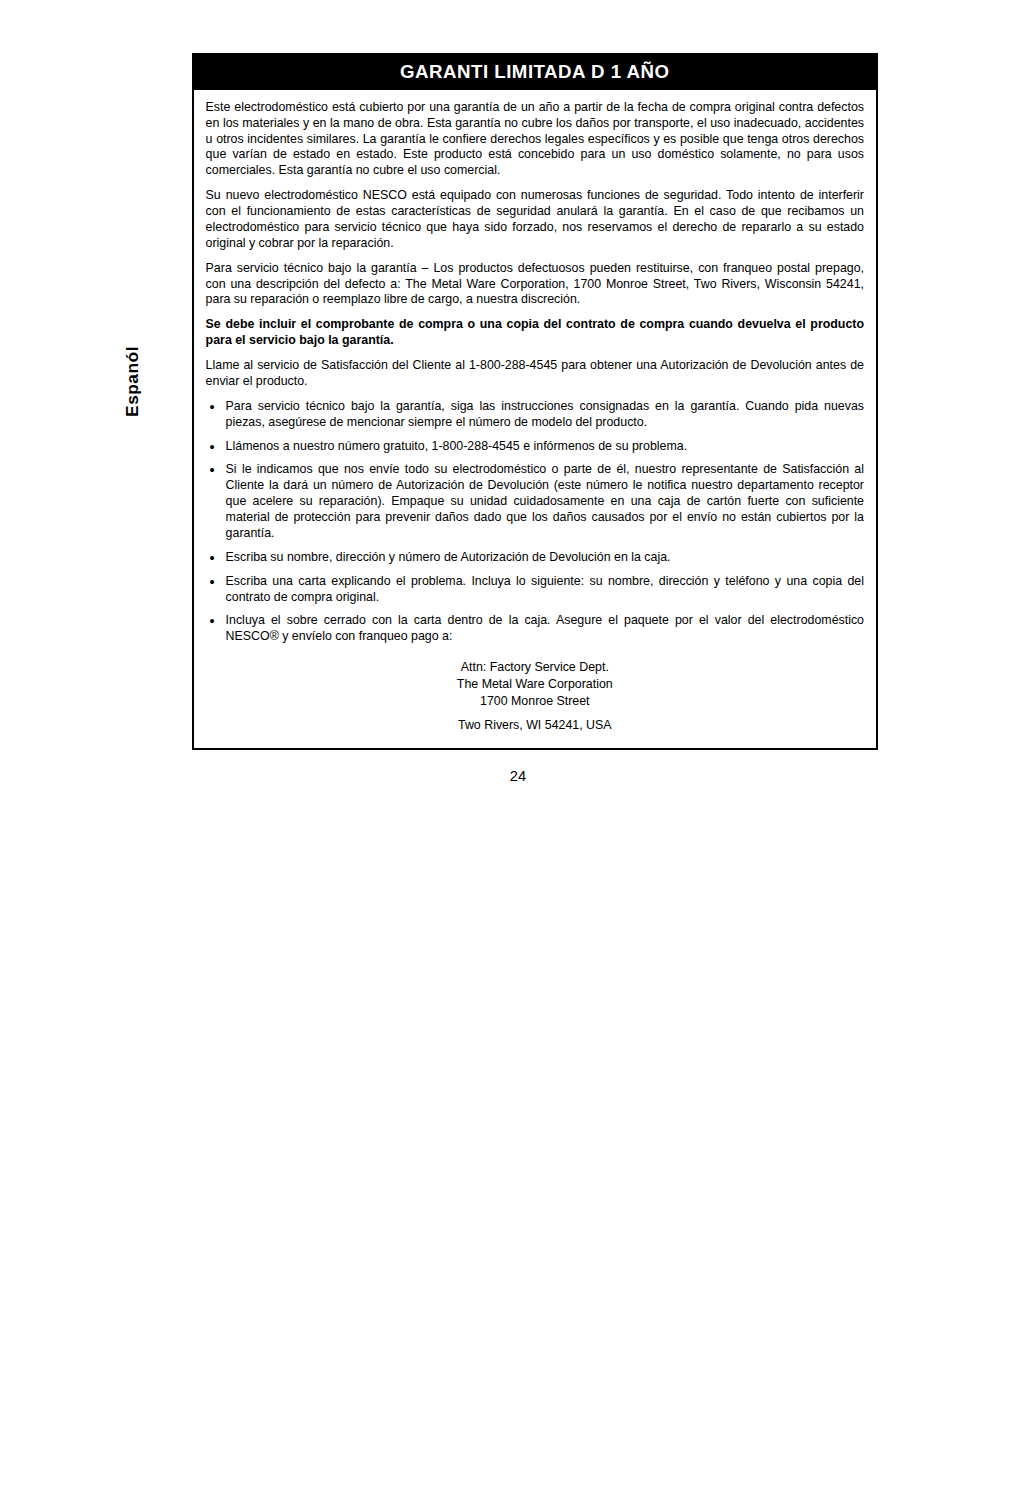Espanól
GARANTI LIMITADA D 1 AÑO
Este electrodoméstico está cubierto por una garantía de un año a partir de la fecha de compra original contra defectos en los materiales y en la mano de obra. Esta garantía no cubre los daños por transporte, el uso inadecuado, accidentes u otros incidentes similares. La garantía le confiere derechos legales específicos y es posible que tenga otros derechos que varían de estado en estado. Este producto está concebido para un uso doméstico solamente, no para usos comerciales. Esta garantía no cubre el uso comercial.
Su nuevo electrodoméstico NESCO está equipado con numerosas funciones de seguridad. Todo intento de interferir con el funcionamiento de estas características de seguridad anulará la garantía. En el caso de que recibamos un electrodoméstico para servicio técnico que haya sido forzado, nos reservamos el derecho de repararlo a su estado original y cobrar por la reparación.
Para servicio técnico bajo la garantía – Los productos defectuosos pueden restituirse, con franqueo postal prepago, con una descripción del defecto a: The Metal Ware Corporation, 1700 Monroe Street, Two Rivers, Wisconsin 54241, para su reparación o reemplazo libre de cargo, a nuestra discreción.
Se debe incluir el comprobante de compra o una copia del contrato de compra cuando devuelva el producto para el servicio bajo la garantía.
Llame al servicio de Satisfacción del Cliente al 1-800-288-4545 para obtener una Autorización de Devolución antes de enviar el producto.
Para servicio técnico bajo la garantía, siga las instrucciones consignadas en la garantía. Cuando pida nuevas piezas, asegúrese de mencionar siempre el número de modelo del producto.
Llámenos a nuestro número gratuito, 1-800-288-4545 e infórmenos de su problema.
Si le indicamos que nos envíe todo su electrodoméstico o parte de él, nuestro representante de Satisfacción al Cliente la dará un número de Autorización de Devolución (este número le notifica nuestro departamento receptor que acelere su reparación). Empaque su unidad cuidadosamente en una caja de cartón fuerte con suficiente material de protección para prevenir daños dado que los daños causados por el envío no están cubiertos por la garantía.
Escriba su nombre, dirección y número de Autorización de Devolución en la caja.
Escriba una carta explicando el problema. Incluya lo siguiente: su nombre, dirección y teléfono y una copia del contrato de compra original.
Incluya el sobre cerrado con la carta dentro de la caja. Asegure el paquete por el valor del electrodoméstico NESCO® y envíelo con franqueo pago a:
Attn: Factory Service Dept.
The Metal Ware Corporation
1700 Monroe Street
Two Rivers, WI 54241, USA
24